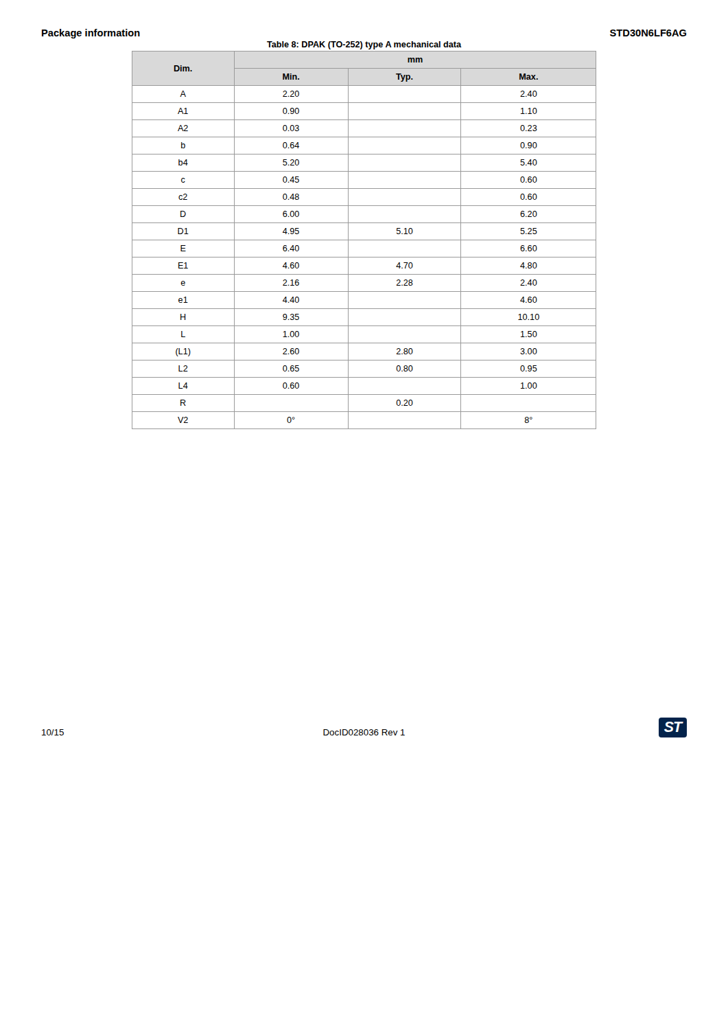Package information STD30N6LF6AG
Table 8: DPAK (TO-252) type A mechanical data
| Dim. | mm |
| --- | --- |
| Min. | Typ. | Max. |
| A | 2.20 | | 2.40 |
| A1 | 0.90 | | 1.10 |
| A2 | 0.03 | | 0.23 |
| b | 0.64 | | 0.90 |
| b4 | 5.20 | | 5.40 |
| c | 0.45 | | 0.60 |
| c2 | 0.48 | | 0.60 |
| D | 6.00 | | 6.20 |
| D1 | 4.95 | 5.10 | 5.25 |
| E | 6.40 | | 6.60 |
| E1 | 4.60 | 4.70 | 4.80 |
| e | 2.16 | 2.28 | 2.40 |
| e1 | 4.40 | | 4.60 |
| H | 9.35 | | 10.10 |
| L | 1.00 | | 1.50 |
| (L1) | 2.60 | 2.80 | 3.00 |
| L2 | 0.65 | 0.80 | 0.95 |
| L4 | 0.60 | | 1.00 |
| R | | 0.20 | |
| V2 | 0° | | 8° |
10/15
DocID028036 Rev 1
ST